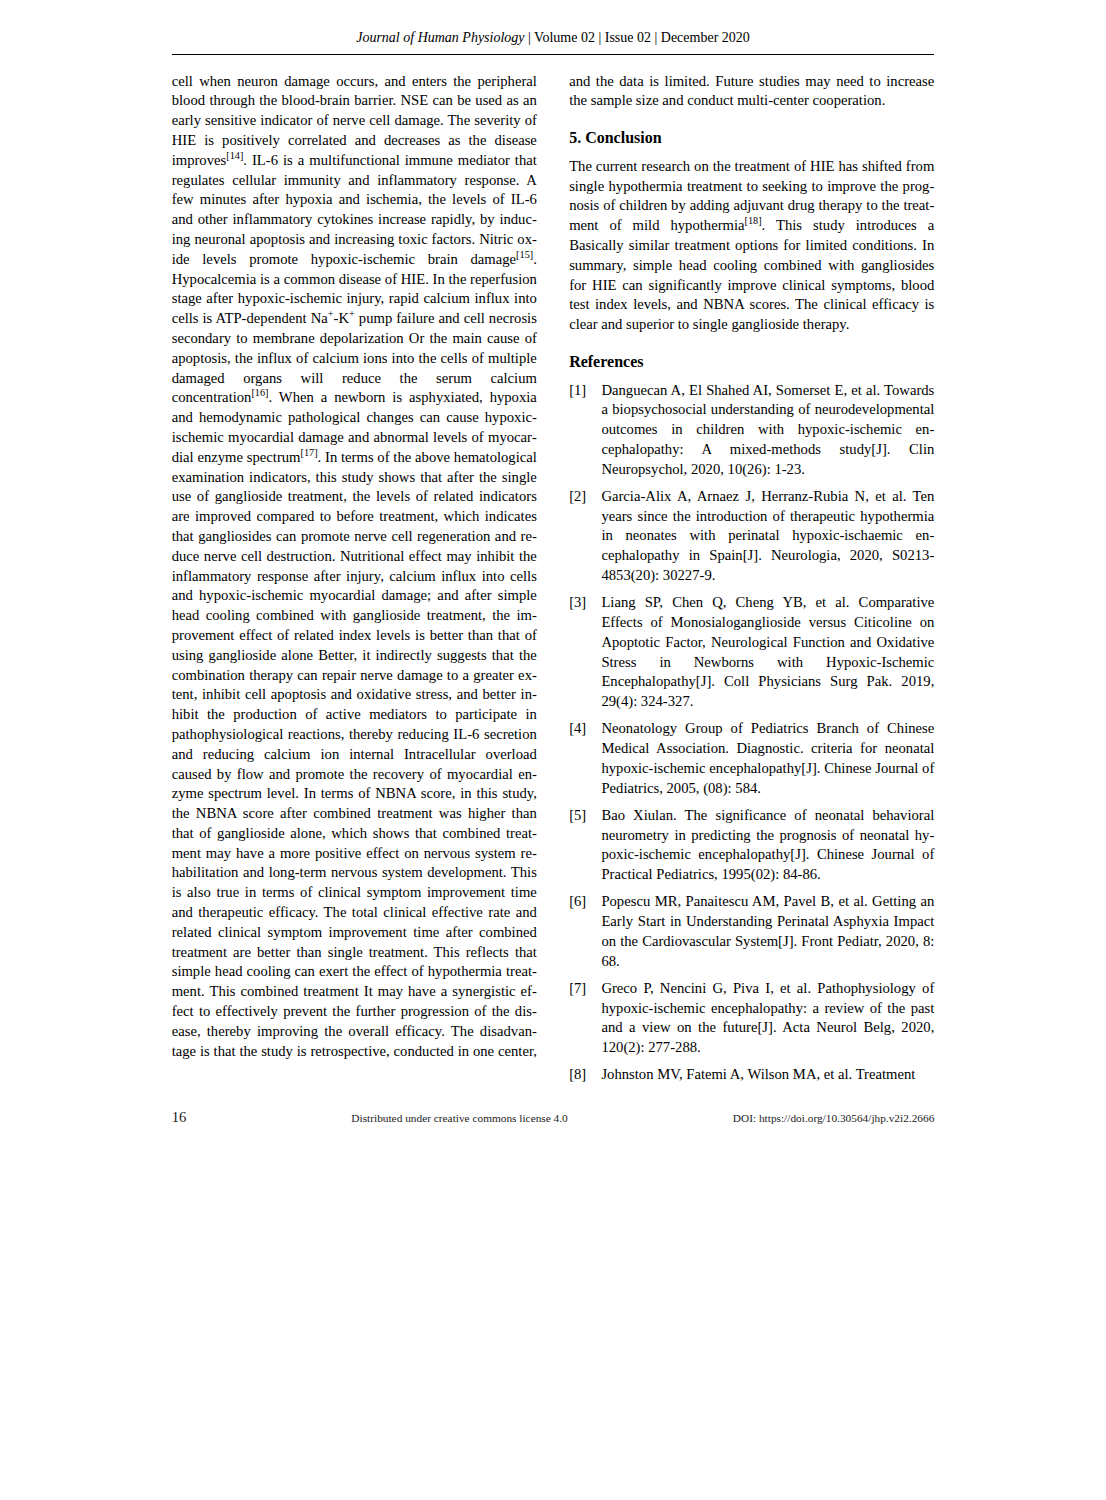Journal of Human Physiology | Volume 02 | Issue 02 | December 2020
cell when neuron damage occurs, and enters the peripheral blood through the blood-brain barrier. NSE can be used as an early sensitive indicator of nerve cell damage. The severity of HIE is positively correlated and decreases as the disease improves[14]. IL-6 is a multifunctional immune mediator that regulates cellular immunity and inflammatory response. A few minutes after hypoxia and ischemia, the levels of IL-6 and other inflammatory cytokines increase rapidly, by inducing neuronal apoptosis and increasing toxic factors. Nitric oxide levels promote hypoxic-ischemic brain damage[15]. Hypocalcemia is a common disease of HIE. In the reperfusion stage after hypoxic-ischemic injury, rapid calcium influx into cells is ATP-dependent Na+-K+ pump failure and cell necrosis secondary to membrane depolarization Or the main cause of apoptosis, the influx of calcium ions into the cells of multiple damaged organs will reduce the serum calcium concentration[16]. When a newborn is asphyxiated, hypoxia and hemodynamic pathological changes can cause hypoxic-ischemic myocardial damage and abnormal levels of myocardial enzyme spectrum[17]. In terms of the above hematological examination indicators, this study shows that after the single use of ganglioside treatment, the levels of related indicators are improved compared to before treatment, which indicates that gangliosides can promote nerve cell regeneration and reduce nerve cell destruction. Nutritional effect may inhibit the inflammatory response after injury, calcium influx into cells and hypoxic-ischemic myocardial damage; and after simple head cooling combined with ganglioside treatment, the improvement effect of related index levels is better than that of using ganglioside alone Better, it indirectly suggests that the combination therapy can repair nerve damage to a greater extent, inhibit cell apoptosis and oxidative stress, and better inhibit the production of active mediators to participate in pathophysiological reactions, thereby reducing IL-6 secretion and reducing calcium ion internal Intracellular overload caused by flow and promote the recovery of myocardial enzyme spectrum level. In terms of NBNA score, in this study, the NBNA score after combined treatment was higher than that of ganglioside alone, which shows that combined treatment may have a more positive effect on nervous system rehabilitation and long-term nervous system development. This is also true in terms of clinical symptom improvement time and therapeutic efficacy. The total clinical effective rate and related clinical symptom improvement time after combined treatment are better than single treatment. This reflects that simple head cooling can exert the effect of hypothermia treatment. This combined treatment It may have a synergistic effect to effectively prevent the further progression of the disease, thereby improving the overall efficacy. The disadvantage is that the study is retrospective, conducted in one center, and the data is limited. Future studies may need to increase the sample size and conduct multi-center cooperation.
5. Conclusion
The current research on the treatment of HIE has shifted from single hypothermia treatment to seeking to improve the prognosis of children by adding adjuvant drug therapy to the treatment of mild hypothermia[18]. This study introduces a Basically similar treatment options for limited conditions. In summary, simple head cooling combined with gangliosides for HIE can significantly improve clinical symptoms, blood test index levels, and NBNA scores. The clinical efficacy is clear and superior to single ganglioside therapy.
References
Danguecan A, El Shahed AI, Somerset E, et al. Towards a biopsychosocial understanding of neurodevelopmental outcomes in children with hypoxic-ischemic encephalopathy: A mixed-methods study[J]. Clin Neuropsychol, 2020, 10(26): 1-23.
Garcia-Alix A, Arnaez J, Herranz-Rubia N, et al. Ten years since the introduction of therapeutic hypothermia in neonates with perinatal hypoxic-ischaemic encephalopathy in Spain[J]. Neurologia, 2020, S0213-4853(20): 30227-9.
Liang SP, Chen Q, Cheng YB, et al. Comparative Effects of Monosialoganglioside versus Citicoline on Apoptotic Factor, Neurological Function and Oxidative Stress in Newborns with Hypoxic-Ischemic Encephalopathy[J]. Coll Physicians Surg Pak. 2019, 29(4): 324-327.
Neonatology Group of Pediatrics Branch of Chinese Medical Association. Diagnostic. criteria for neonatal hypoxic-ischemic encephalopathy[J]. Chinese Journal of Pediatrics, 2005, (08): 584.
Bao Xiulan. The significance of neonatal behavioral neurometry in predicting the prognosis of neonatal hypoxic-ischemic encephalopathy[J]. Chinese Journal of Practical Pediatrics, 1995(02): 84-86.
Popescu MR, Panaitescu AM, Pavel B, et al. Getting an Early Start in Understanding Perinatal Asphyxia Impact on the Cardiovascular System[J]. Front Pediatr, 2020, 8: 68.
Greco P, Nencini G, Piva I, et al. Pathophysiology of hypoxic-ischemic encephalopathy: a review of the past and a view on the future[J]. Acta Neurol Belg, 2020, 120(2): 277-288.
Johnston MV, Fatemi A, Wilson MA, et al. Treatment
16 Distributed under creative commons license 4.0 DOI: https://doi.org/10.30564/jhp.v2i2.2666